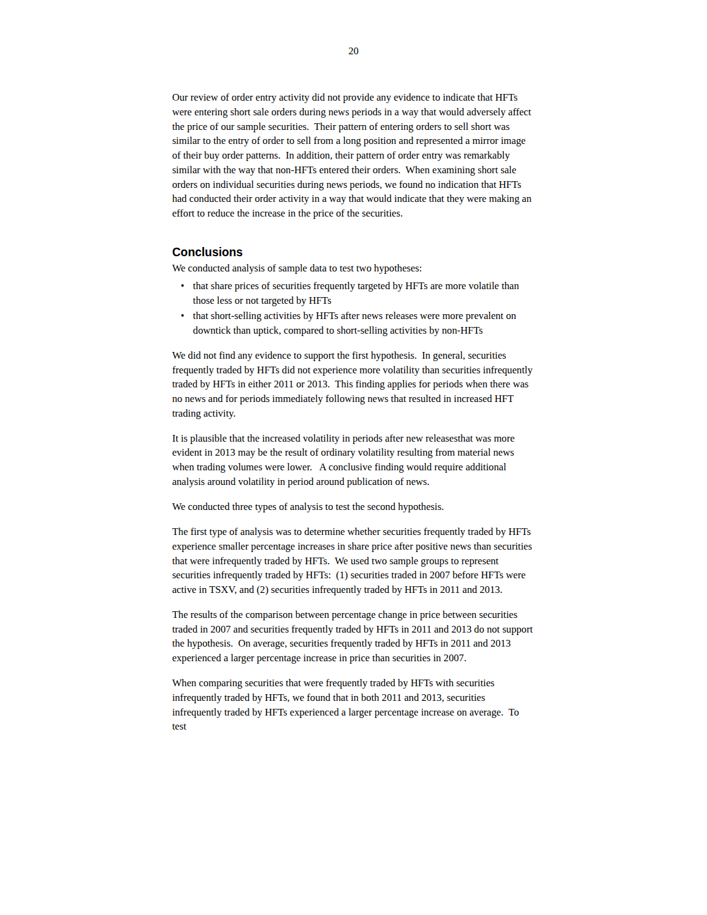20
Our review of order entry activity did not provide any evidence to indicate that HFTs were entering short sale orders during news periods in a way that would adversely affect the price of our sample securities. Their pattern of entering orders to sell short was similar to the entry of order to sell from a long position and represented a mirror image of their buy order patterns. In addition, their pattern of order entry was remarkably similar with the way that non-HFTs entered their orders. When examining short sale orders on individual securities during news periods, we found no indication that HFTs had conducted their order activity in a way that would indicate that they were making an effort to reduce the increase in the price of the securities.
Conclusions
We conducted analysis of sample data to test two hypotheses:
that share prices of securities frequently targeted by HFTs are more volatile than those less or not targeted by HFTs
that short-selling activities by HFTs after news releases were more prevalent on downtick than uptick, compared to short-selling activities by non-HFTs
We did not find any evidence to support the first hypothesis. In general, securities frequently traded by HFTs did not experience more volatility than securities infrequently traded by HFTs in either 2011 or 2013. This finding applies for periods when there was no news and for periods immediately following news that resulted in increased HFT trading activity.
It is plausible that the increased volatility in periods after new releasesthat was more evident in 2013 may be the result of ordinary volatility resulting from material news when trading volumes were lower. A conclusive finding would require additional analysis around volatility in period around publication of news.
We conducted three types of analysis to test the second hypothesis.
The first type of analysis was to determine whether securities frequently traded by HFTs experience smaller percentage increases in share price after positive news than securities that were infrequently traded by HFTs. We used two sample groups to represent securities infrequently traded by HFTs: (1) securities traded in 2007 before HFTs were active in TSXV, and (2) securities infrequently traded by HFTs in 2011 and 2013.
The results of the comparison between percentage change in price between securities traded in 2007 and securities frequently traded by HFTs in 2011 and 2013 do not support the hypothesis. On average, securities frequently traded by HFTs in 2011 and 2013 experienced a larger percentage increase in price than securities in 2007.
When comparing securities that were frequently traded by HFTs with securities infrequently traded by HFTs, we found that in both 2011 and 2013, securities infrequently traded by HFTs experienced a larger percentage increase on average. To test